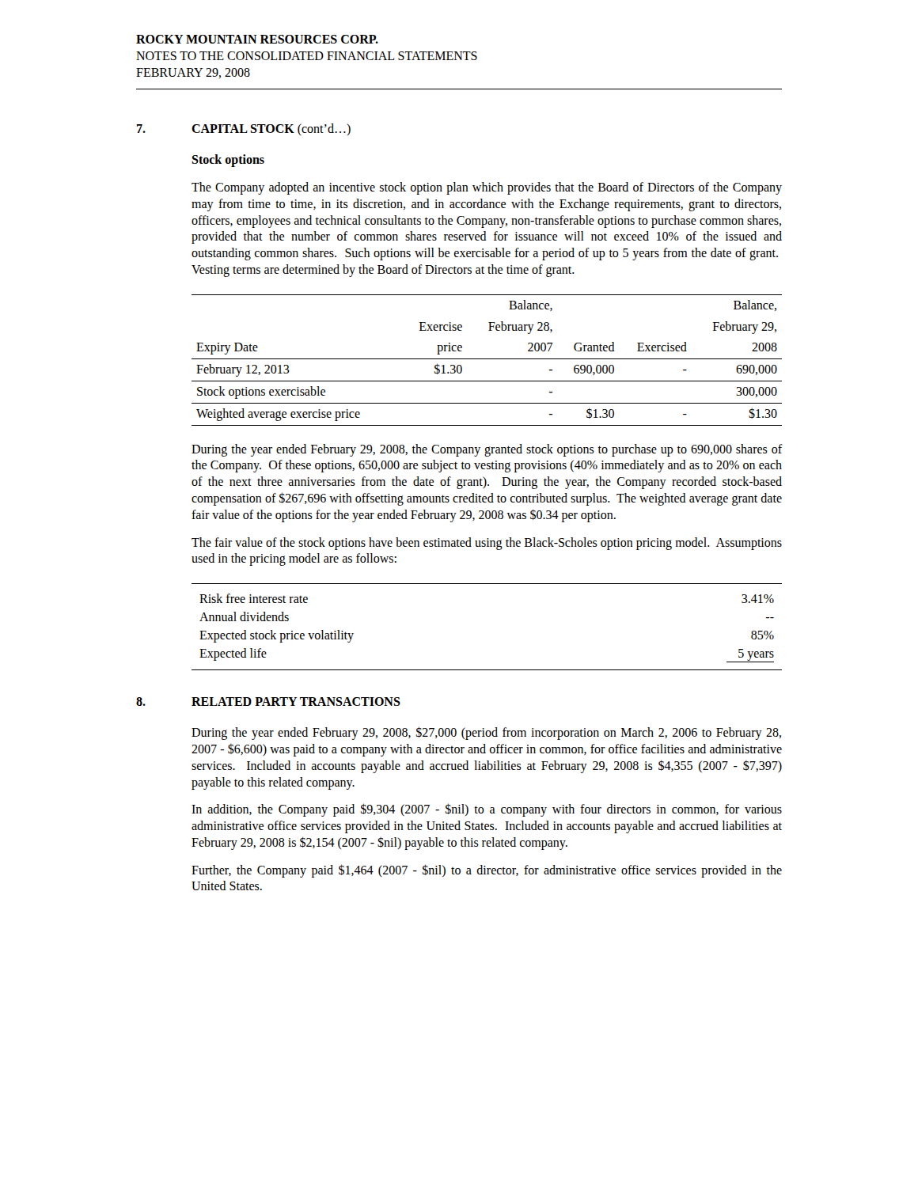ROCKY MOUNTAIN RESOURCES CORP.
NOTES TO THE CONSOLIDATED FINANCIAL STATEMENTS
FEBRUARY 29, 2008
7.
CAPITAL STOCK (cont’d…)
Stock options
The Company adopted an incentive stock option plan which provides that the Board of Directors of the Company may from time to time, in its discretion, and in accordance with the Exchange requirements, grant to directors, officers, employees and technical consultants to the Company, non-transferable options to purchase common shares, provided that the number of common shares reserved for issuance will not exceed 10% of the issued and outstanding common shares. Such options will be exercisable for a period of up to 5 years from the date of grant. Vesting terms are determined by the Board of Directors at the time of grant.
| | | Balance, | | | Balance, |
| --- | --- | --- | --- | --- | --- |
| | Exercise | February 28, | | | February 29, |
| Expiry Date | price | 2007 | Granted | Exercised | 2008 |
| February 12, 2013 | $1.30 | - | 690,000 | - | 690,000 |
| Stock options exercisable | | - | | | 300,000 |
| Weighted average exercise price | | - | $1.30 | - | $1.30 |
During the year ended February 29, 2008, the Company granted stock options to purchase up to 690,000 shares of the Company. Of these options, 650,000 are subject to vesting provisions (40% immediately and as to 20% on each of the next three anniversaries from the date of grant). During the year, the Company recorded stock-based compensation of $267,696 with offsetting amounts credited to contributed surplus. The weighted average grant date fair value of the options for the year ended February 29, 2008 was $0.34 per option.
The fair value of the stock options have been estimated using the Black-Scholes option pricing model. Assumptions used in the pricing model are as follows:
| Risk free interest rate | 3.41% |
| Annual dividends | -- |
| Expected stock price volatility | 85% |
| Expected life | 5 years |
8.
RELATED PARTY TRANSACTIONS
During the year ended February 29, 2008, $27,000 (period from incorporation on March 2, 2006 to February 28, 2007 - $6,600) was paid to a company with a director and officer in common, for office facilities and administrative services. Included in accounts payable and accrued liabilities at February 29, 2008 is $4,355 (2007 - $7,397) payable to this related company.
In addition, the Company paid $9,304 (2007 - $nil) to a company with four directors in common, for various administrative office services provided in the United States. Included in accounts payable and accrued liabilities at February 29, 2008 is $2,154 (2007 - $nil) payable to this related company.
Further, the Company paid $1,464 (2007 - $nil) to a director, for administrative office services provided in the United States.